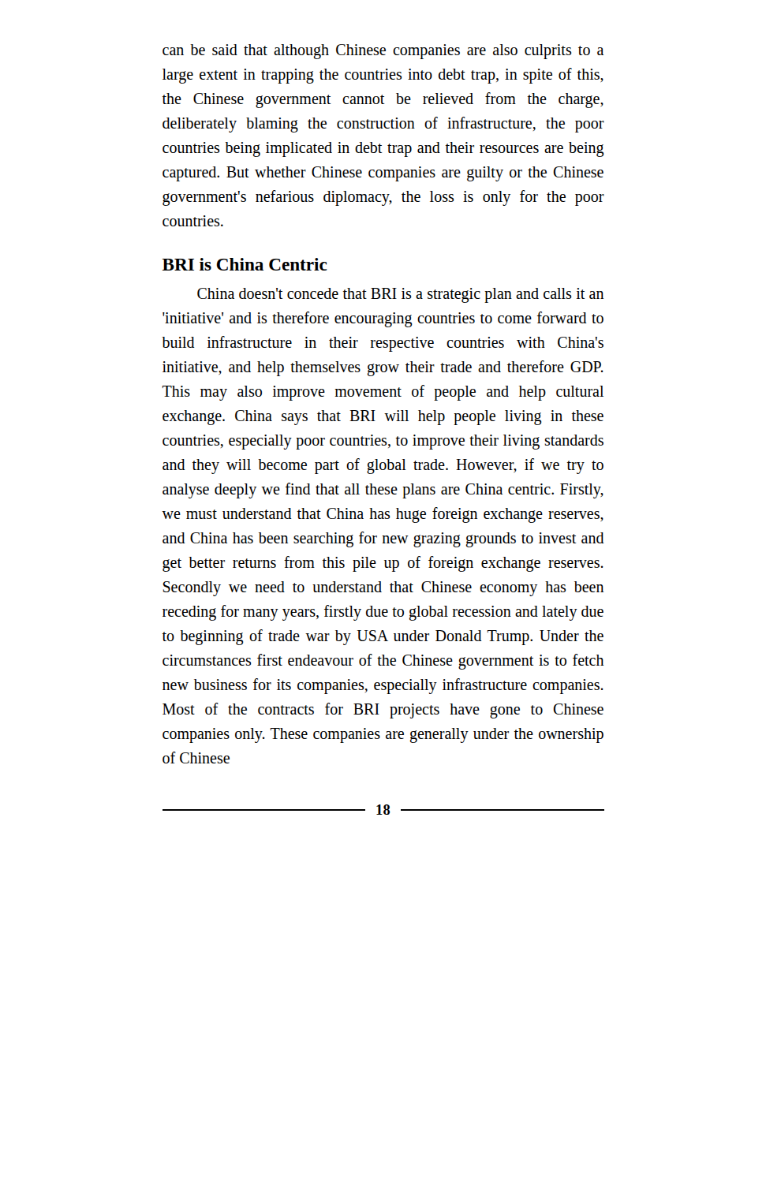can be said that although Chinese companies are also culprits to a large extent in trapping the countries into debt trap, in spite of this, the Chinese government cannot be relieved from the charge, deliberately blaming the construction of infrastructure, the poor countries being implicated in debt trap and their resources are being captured. But whether Chinese companies are guilty or the Chinese government's nefarious diplomacy, the loss is only for the poor countries.
BRI is China Centric
China doesn't concede that BRI is a strategic plan and calls it an 'initiative' and is therefore encouraging countries to come forward to build infrastructure in their respective countries with China's initiative, and help themselves grow their trade and therefore GDP. This may also improve movement of people and help cultural exchange. China says that BRI will help people living in these countries, especially poor countries, to improve their living standards and they will become part of global trade. However, if we try to analyse deeply we find that all these plans are China centric. Firstly, we must understand that China has huge foreign exchange reserves, and China has been searching for new grazing grounds to invest and get better returns from this pile up of foreign exchange reserves. Secondly we need to understand that Chinese economy has been receding for many years, firstly due to global recession and lately due to beginning of trade war by USA under Donald Trump. Under the circumstances first endeavour of the Chinese government is to fetch new business for its companies, especially infrastructure companies. Most of the contracts for BRI projects have gone to Chinese companies only. These companies are generally under the ownership of Chinese
18